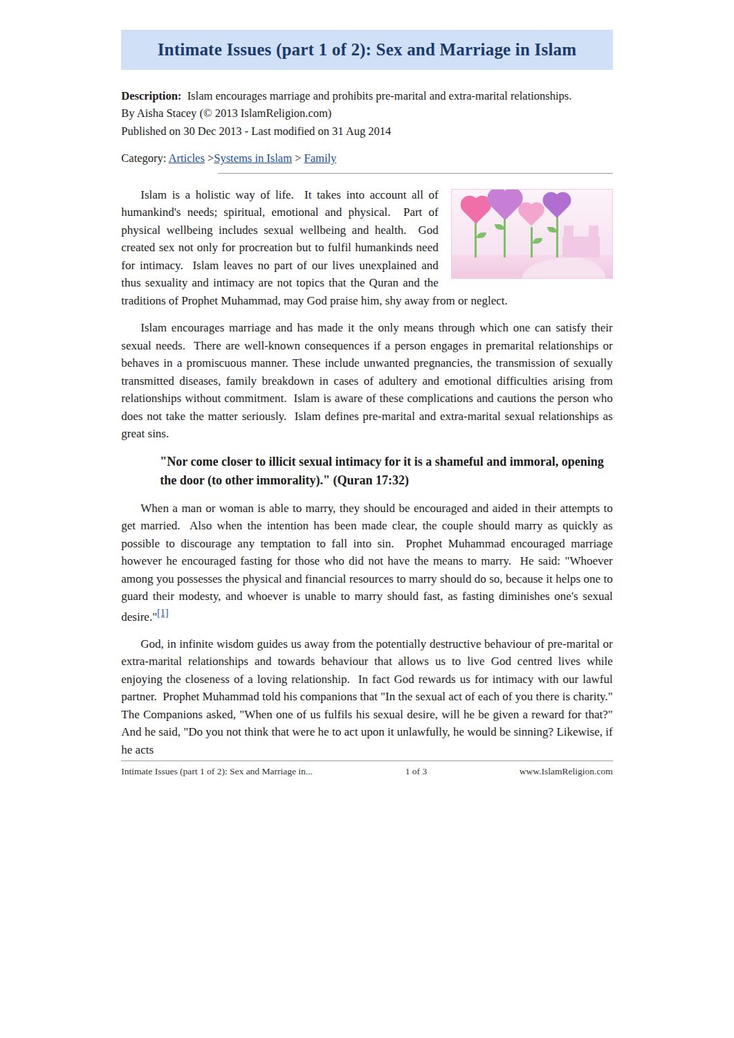Intimate Issues (part 1 of 2): Sex and Marriage in Islam
Description: Islam encourages marriage and prohibits pre-marital and extra-marital relationships.
By Aisha Stacey (© 2013 IslamReligion.com)
Published on 30 Dec 2013 - Last modified on 31 Aug 2014
Category: Articles >Systems in Islam > Family
Islam is a holistic way of life. It takes into account all of humankind's needs; spiritual, emotional and physical. Part of physical wellbeing includes sexual wellbeing and health. God created sex not only for procreation but to fulfil humankinds need for intimacy. Islam leaves no part of our lives unexplained and thus sexuality and intimacy are not topics that the Quran and the traditions of Prophet Muhammad, may God praise him, shy away from or neglect.
Islam encourages marriage and has made it the only means through which one can satisfy their sexual needs. There are well-known consequences if a person engages in premarital relationships or behaves in a promiscuous manner. These include unwanted pregnancies, the transmission of sexually transmitted diseases, family breakdown in cases of adultery and emotional difficulties arising from relationships without commitment. Islam is aware of these complications and cautions the person who does not take the matter seriously. Islam defines pre-marital and extra-marital sexual relationships as great sins.
"Nor come closer to illicit sexual intimacy for it is a shameful and immoral, opening the door (to other immorality)." (Quran 17:32)
When a man or woman is able to marry, they should be encouraged and aided in their attempts to get married. Also when the intention has been made clear, the couple should marry as quickly as possible to discourage any temptation to fall into sin. Prophet Muhammad encouraged marriage however he encouraged fasting for those who did not have the means to marry. He said: "Whoever among you possesses the physical and financial resources to marry should do so, because it helps one to guard their modesty, and whoever is unable to marry should fast, as fasting diminishes one's sexual desire."[1]
God, in infinite wisdom guides us away from the potentially destructive behaviour of pre-marital or extra-marital relationships and towards behaviour that allows us to live God centred lives while enjoying the closeness of a loving relationship. In fact God rewards us for intimacy with our lawful partner. Prophet Muhammad told his companions that "In the sexual act of each of you there is charity." The Companions asked, "When one of us fulfils his sexual desire, will he be given a reward for that?" And he said, "Do you not think that were he to act upon it unlawfully, he would be sinning? Likewise, if he acts
Intimate Issues (part 1 of 2): Sex and Marriage in...
1 of 3
www.IslamReligion.com